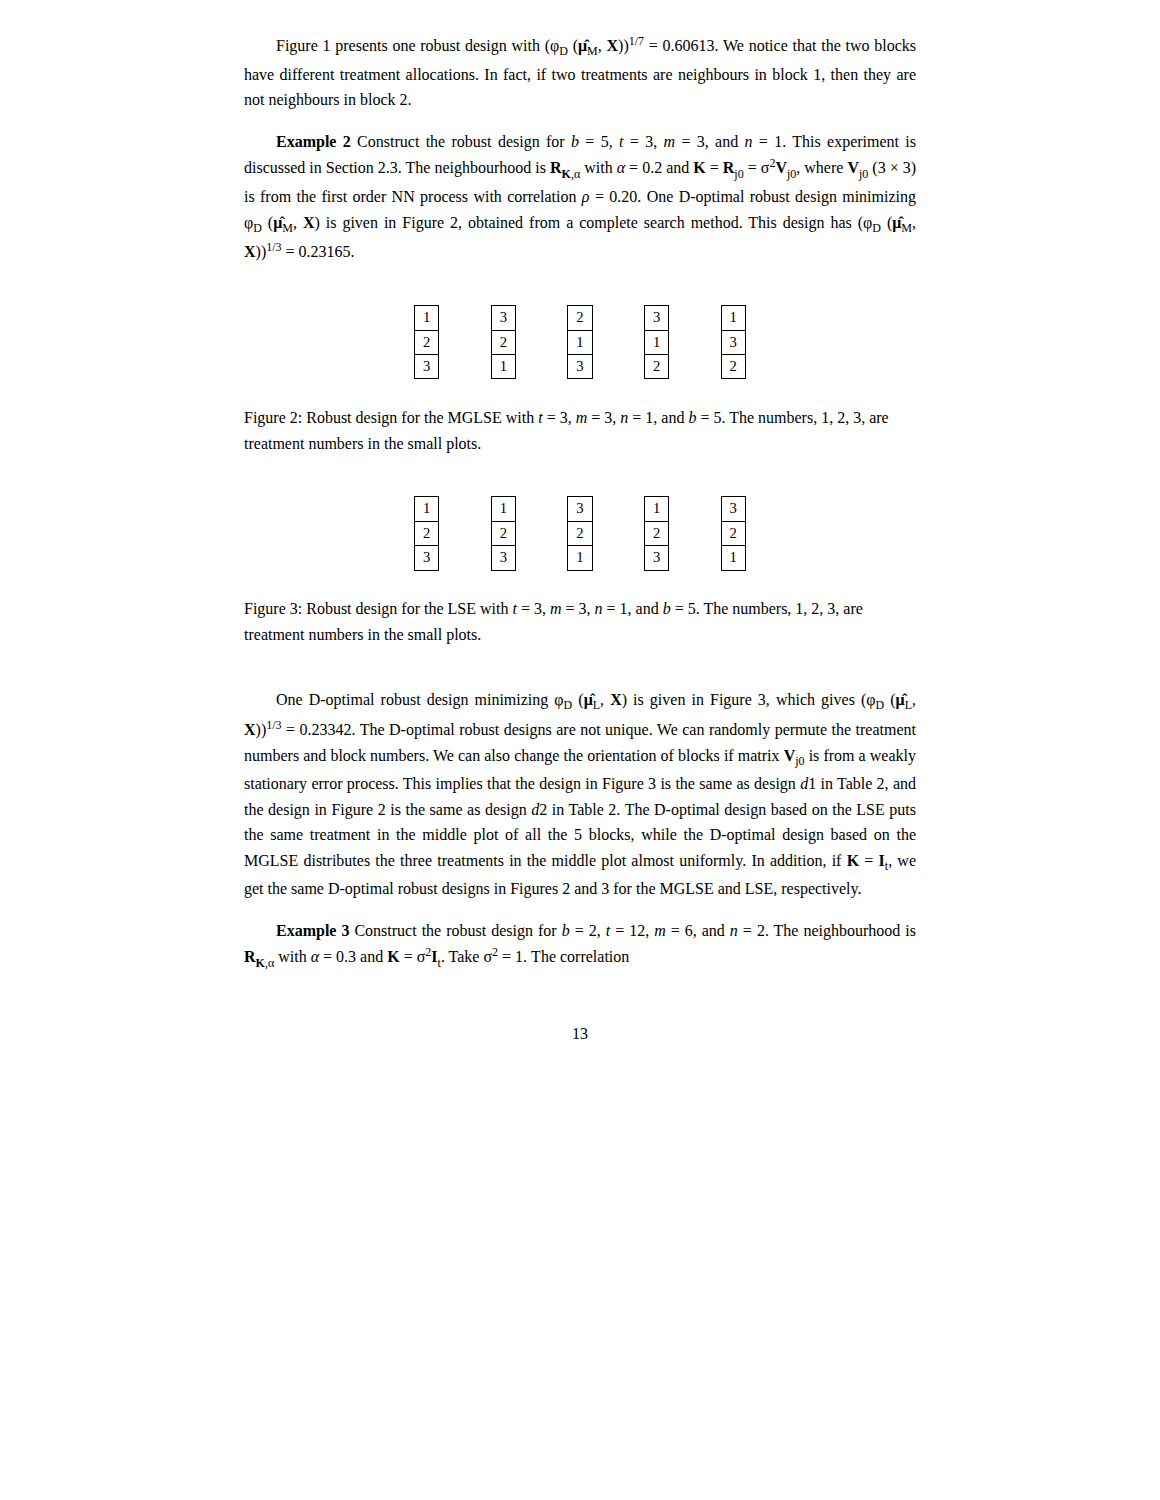Figure 1 presents one robust design with (φD (μ̂M, X))1/7 = 0.60613. We notice that the two blocks have different treatment allocations. In fact, if two treatments are neighbours in block 1, then they are not neighbours in block 2.
Example 2 Construct the robust design for b = 5, t = 3, m = 3, and n = 1. This experiment is discussed in Section 2.3. The neighbourhood is RK,α with α = 0.2 and K = Rj0 = σ2Vj0, where Vj0 (3 × 3) is from the first order NN process with correlation ρ = 0.20. One D-optimal robust design minimizing φD (μ̂M, X) is given in Figure 2, obtained from a complete search method. This design has (φD (μ̂M, X))1/3 = 0.23165.
| 1 |
| 2 |
| 3 |
| 3 |
| 2 |
| 1 |
| 2 |
| 1 |
| 3 |
| 3 |
| 1 |
| 2 |
| 1 |
| 3 |
| 2 |
Figure 2: Robust design for the MGLSE with t = 3, m = 3, n = 1, and b = 5. The numbers, 1, 2, 3, are treatment numbers in the small plots.
| 1 |
| 2 |
| 3 |
| 1 |
| 2 |
| 3 |
| 3 |
| 2 |
| 1 |
| 1 |
| 2 |
| 3 |
| 3 |
| 2 |
| 1 |
Figure 3: Robust design for the LSE with t = 3, m = 3, n = 1, and b = 5. The numbers, 1, 2, 3, are treatment numbers in the small plots.
One D-optimal robust design minimizing φD (μ̂L, X) is given in Figure 3, which gives (φD (μ̂L, X))1/3 = 0.23342. The D-optimal robust designs are not unique. We can randomly permute the treatment numbers and block numbers. We can also change the orientation of blocks if matrix Vj0 is from a weakly stationary error process. This implies that the design in Figure 3 is the same as design d1 in Table 2, and the design in Figure 2 is the same as design d2 in Table 2. The D-optimal design based on the LSE puts the same treatment in the middle plot of all the 5 blocks, while the D-optimal design based on the MGLSE distributes the three treatments in the middle plot almost uniformly. In addition, if K = It, we get the same D-optimal robust designs in Figures 2 and 3 for the MGLSE and LSE, respectively.
Example 3 Construct the robust design for b = 2, t = 12, m = 6, and n = 2. The neighbourhood is RK,α with α = 0.3 and K = σ2It. Take σ2 = 1. The correlation
13